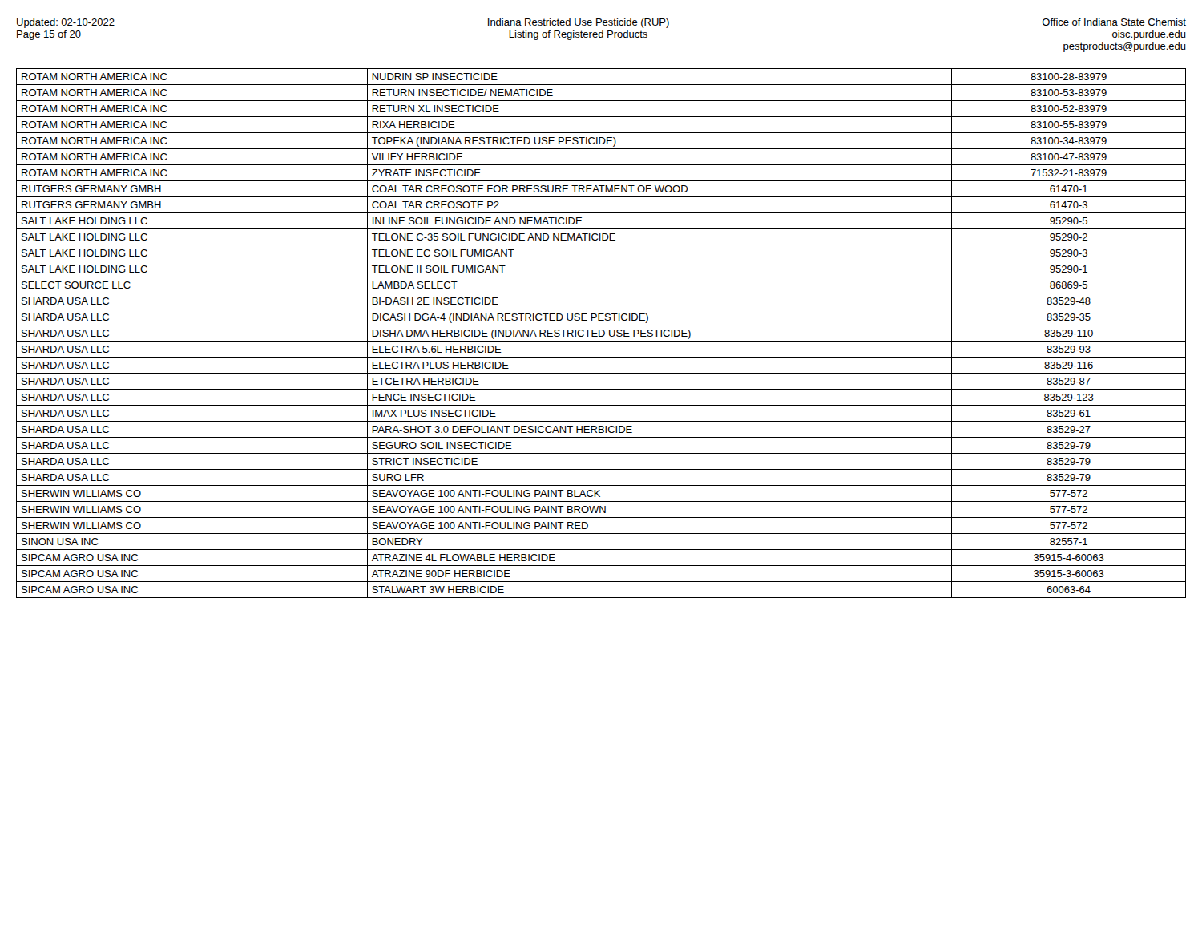Updated: 02-10-2022
Page 15 of 20
Indiana Restricted Use Pesticide (RUP)
Listing of Registered Products
Office of Indiana State Chemist
oisc.purdue.edu
pestproducts@purdue.edu
| ROTAM NORTH AMERICA INC | NUDRIN SP INSECTICIDE | 83100-28-83979 |
| ROTAM NORTH AMERICA INC | RETURN INSECTICIDE/ NEMATICIDE | 83100-53-83979 |
| ROTAM NORTH AMERICA INC | RETURN XL INSECTICIDE | 83100-52-83979 |
| ROTAM NORTH AMERICA INC | RIXA HERBICIDE | 83100-55-83979 |
| ROTAM NORTH AMERICA INC | TOPEKA (INDIANA RESTRICTED USE PESTICIDE) | 83100-34-83979 |
| ROTAM NORTH AMERICA INC | VILIFY HERBICIDE | 83100-47-83979 |
| ROTAM NORTH AMERICA INC | ZYRATE INSECTICIDE | 71532-21-83979 |
| RUTGERS GERMANY GMBH | COAL TAR CREOSOTE FOR PRESSURE TREATMENT OF WOOD | 61470-1 |
| RUTGERS GERMANY GMBH | COAL TAR CREOSOTE P2 | 61470-3 |
| SALT LAKE HOLDING LLC | INLINE SOIL FUNGICIDE AND NEMATICIDE | 95290-5 |
| SALT LAKE HOLDING LLC | TELONE C-35 SOIL FUNGICIDE AND NEMATICIDE | 95290-2 |
| SALT LAKE HOLDING LLC | TELONE EC SOIL FUMIGANT | 95290-3 |
| SALT LAKE HOLDING LLC | TELONE II SOIL FUMIGANT | 95290-1 |
| SELECT SOURCE LLC | LAMBDA SELECT | 86869-5 |
| SHARDA USA LLC | BI-DASH 2E INSECTICIDE | 83529-48 |
| SHARDA USA LLC | DICASH DGA-4 (INDIANA RESTRICTED USE PESTICIDE) | 83529-35 |
| SHARDA USA LLC | DISHA DMA HERBICIDE (INDIANA RESTRICTED USE PESTICIDE) | 83529-110 |
| SHARDA USA LLC | ELECTRA 5.6L HERBICIDE | 83529-93 |
| SHARDA USA LLC | ELECTRA PLUS HERBICIDE | 83529-116 |
| SHARDA USA LLC | ETCETRA HERBICIDE | 83529-87 |
| SHARDA USA LLC | FENCE INSECTICIDE | 83529-123 |
| SHARDA USA LLC | IMAX PLUS INSECTICIDE | 83529-61 |
| SHARDA USA LLC | PARA-SHOT 3.0 DEFOLIANT DESICCANT HERBICIDE | 83529-27 |
| SHARDA USA LLC | SEGURO SOIL INSECTICIDE | 83529-79 |
| SHARDA USA LLC | STRICT INSECTICIDE | 83529-79 |
| SHARDA USA LLC | SURO LFR | 83529-79 |
| SHERWIN WILLIAMS CO | SEAVOYAGE 100 ANTI-FOULING PAINT BLACK | 577-572 |
| SHERWIN WILLIAMS CO | SEAVOYAGE 100 ANTI-FOULING PAINT BROWN | 577-572 |
| SHERWIN WILLIAMS CO | SEAVOYAGE 100 ANTI-FOULING PAINT RED | 577-572 |
| SINON USA INC | BONEDRY | 82557-1 |
| SIPCAM AGRO USA INC | ATRAZINE 4L FLOWABLE HERBICIDE | 35915-4-60063 |
| SIPCAM AGRO USA INC | ATRAZINE 90DF HERBICIDE | 35915-3-60063 |
| SIPCAM AGRO USA INC | STALWART 3W HERBICIDE | 60063-64 |